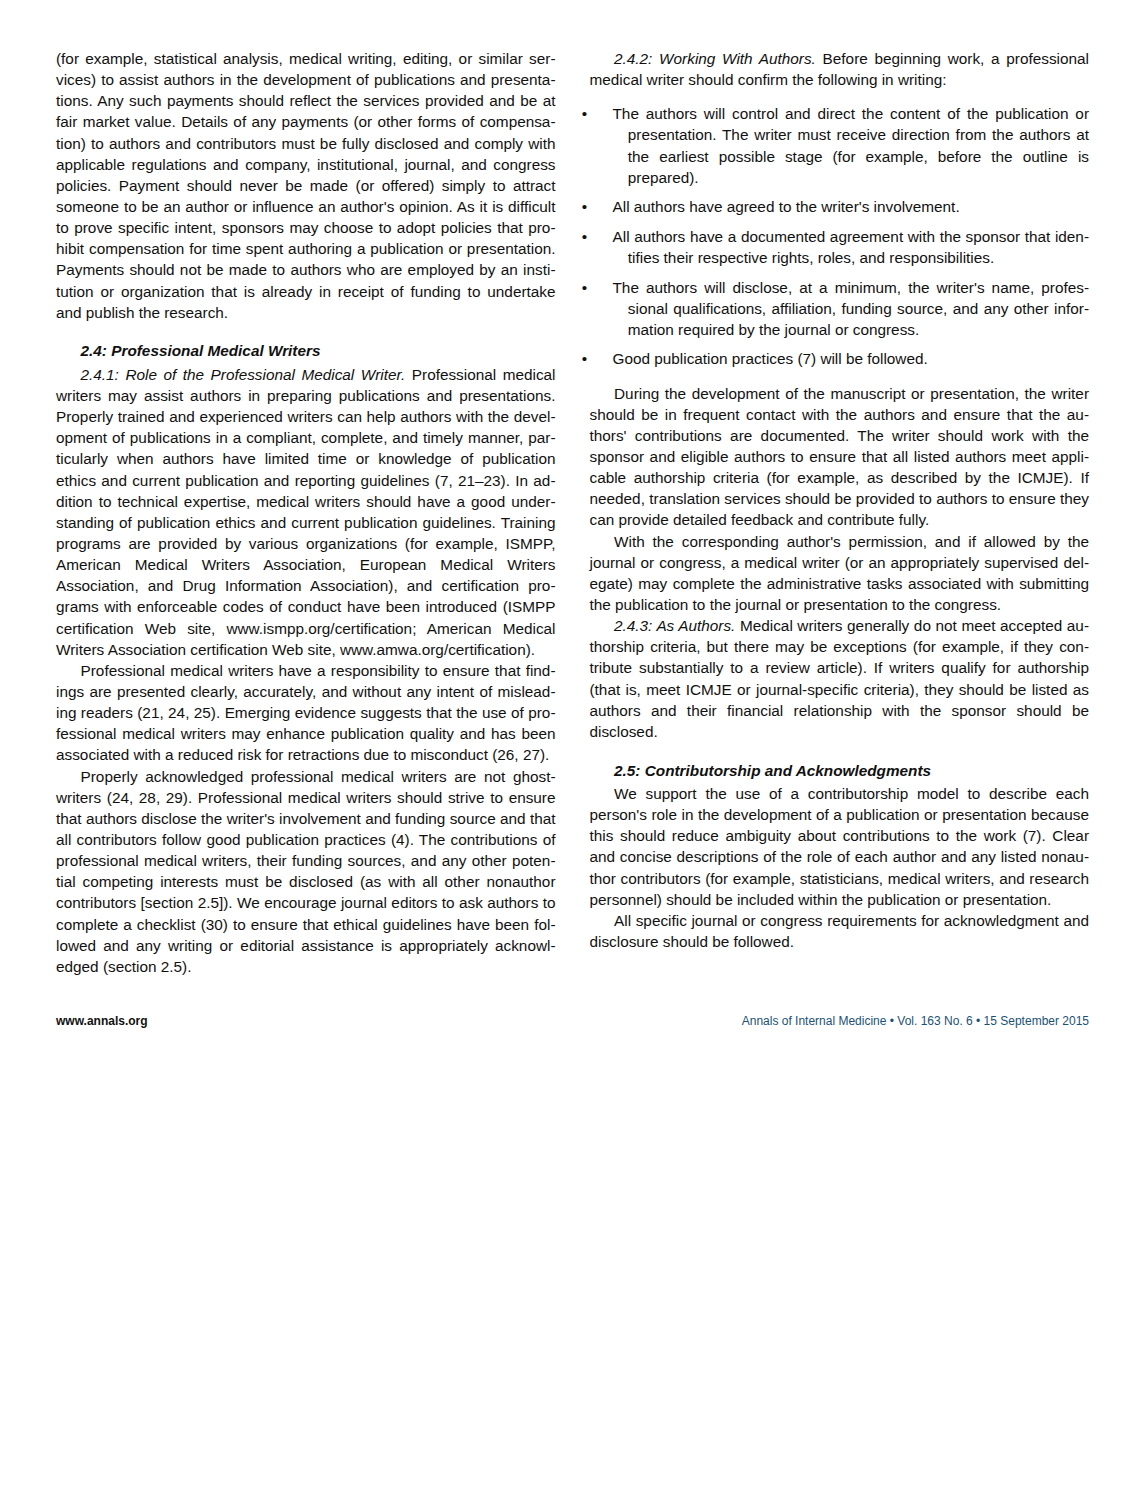(for example, statistical analysis, medical writing, editing, or similar services) to assist authors in the development of publications and presentations. Any such payments should reflect the services provided and be at fair market value. Details of any payments (or other forms of compensation) to authors and contributors must be fully disclosed and comply with applicable regulations and company, institutional, journal, and congress policies. Payment should never be made (or offered) simply to attract someone to be an author or influence an author's opinion. As it is difficult to prove specific intent, sponsors may choose to adopt policies that prohibit compensation for time spent authoring a publication or presentation. Payments should not be made to authors who are employed by an institution or organization that is already in receipt of funding to undertake and publish the research.
2.4: Professional Medical Writers
2.4.1: Role of the Professional Medical Writer. Professional medical writers may assist authors in preparing publications and presentations. Properly trained and experienced writers can help authors with the development of publications in a compliant, complete, and timely manner, particularly when authors have limited time or knowledge of publication ethics and current publication and reporting guidelines (7, 21–23). In addition to technical expertise, medical writers should have a good understanding of publication ethics and current publication guidelines. Training programs are provided by various organizations (for example, ISMPP, American Medical Writers Association, European Medical Writers Association, and Drug Information Association), and certification programs with enforceable codes of conduct have been introduced (ISMPP certification Web site, www.ismpp.org/certification; American Medical Writers Association certification Web site, www.amwa.org/certification).
Professional medical writers have a responsibility to ensure that findings are presented clearly, accurately, and without any intent of misleading readers (21, 24, 25). Emerging evidence suggests that the use of professional medical writers may enhance publication quality and has been associated with a reduced risk for retractions due to misconduct (26, 27).
Properly acknowledged professional medical writers are not ghostwriters (24, 28, 29). Professional medical writers should strive to ensure that authors disclose the writer's involvement and funding source and that all contributors follow good publication practices (4). The contributions of professional medical writers, their funding sources, and any other potential competing interests must be disclosed (as with all other nonauthor contributors [section 2.5]). We encourage journal editors to ask authors to complete a checklist (30) to ensure that ethical guidelines have been followed and any writing or editorial assistance is appropriately acknowledged (section 2.5).
2.4.2: Working With Authors. Before beginning work, a professional medical writer should confirm the following in writing:
The authors will control and direct the content of the publication or presentation. The writer must receive direction from the authors at the earliest possible stage (for example, before the outline is prepared).
All authors have agreed to the writer's involvement.
All authors have a documented agreement with the sponsor that identifies their respective rights, roles, and responsibilities.
The authors will disclose, at a minimum, the writer's name, professional qualifications, affiliation, funding source, and any other information required by the journal or congress.
Good publication practices (7) will be followed.
During the development of the manuscript or presentation, the writer should be in frequent contact with the authors and ensure that the authors' contributions are documented. The writer should work with the sponsor and eligible authors to ensure that all listed authors meet applicable authorship criteria (for example, as described by the ICMJE). If needed, translation services should be provided to authors to ensure they can provide detailed feedback and contribute fully.
With the corresponding author's permission, and if allowed by the journal or congress, a medical writer (or an appropriately supervised delegate) may complete the administrative tasks associated with submitting the publication to the journal or presentation to the congress.
2.4.3: As Authors. Medical writers generally do not meet accepted authorship criteria, but there may be exceptions (for example, if they contribute substantially to a review article). If writers qualify for authorship (that is, meet ICMJE or journal-specific criteria), they should be listed as authors and their financial relationship with the sponsor should be disclosed.
2.5: Contributorship and Acknowledgments
We support the use of a contributorship model to describe each person's role in the development of a publication or presentation because this should reduce ambiguity about contributions to the work (7). Clear and concise descriptions of the role of each author and any listed nonauthor contributors (for example, statisticians, medical writers, and research personnel) should be included within the publication or presentation.
All specific journal or congress requirements for acknowledgment and disclosure should be followed.
www.annals.org Annals of Internal Medicine • Vol. 163 No. 6 • 15 September 2015